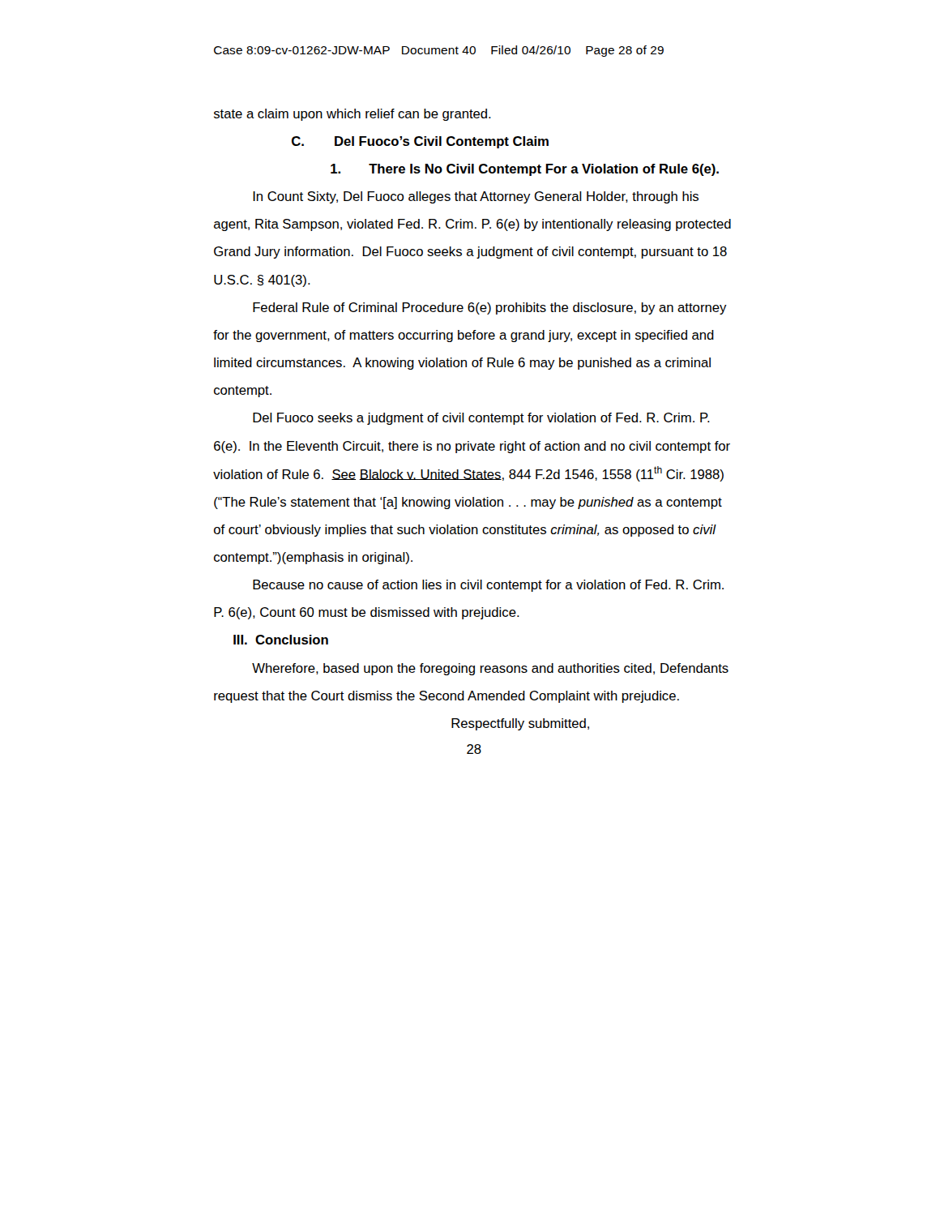Case 8:09-cv-01262-JDW-MAP Document 40 Filed 04/26/10 Page 28 of 29
state a claim upon which relief can be granted.
C. Del Fuoco’s Civil Contempt Claim
1. There Is No Civil Contempt For a Violation of Rule 6(e).
In Count Sixty, Del Fuoco alleges that Attorney General Holder, through his agent, Rita Sampson, violated Fed. R. Crim. P. 6(e) by intentionally releasing protected Grand Jury information. Del Fuoco seeks a judgment of civil contempt, pursuant to 18 U.S.C. § 401(3).
Federal Rule of Criminal Procedure 6(e) prohibits the disclosure, by an attorney for the government, of matters occurring before a grand jury, except in specified and limited circumstances. A knowing violation of Rule 6 may be punished as a criminal contempt.
Del Fuoco seeks a judgment of civil contempt for violation of Fed. R. Crim. P. 6(e). In the Eleventh Circuit, there is no private right of action and no civil contempt for violation of Rule 6. See Blalock v. United States, 844 F.2d 1546, 1558 (11th Cir. 1988) (“The Rule’s statement that ‘[a] knowing violation . . . may be punished as a contempt of court’ obviously implies that such violation constitutes criminal, as opposed to civil contempt.”)(emphasis in original).
Because no cause of action lies in civil contempt for a violation of Fed. R. Crim. P. 6(e), Count 60 must be dismissed with prejudice.
III. Conclusion
Wherefore, based upon the foregoing reasons and authorities cited, Defendants request that the Court dismiss the Second Amended Complaint with prejudice.
Respectfully submitted,
28